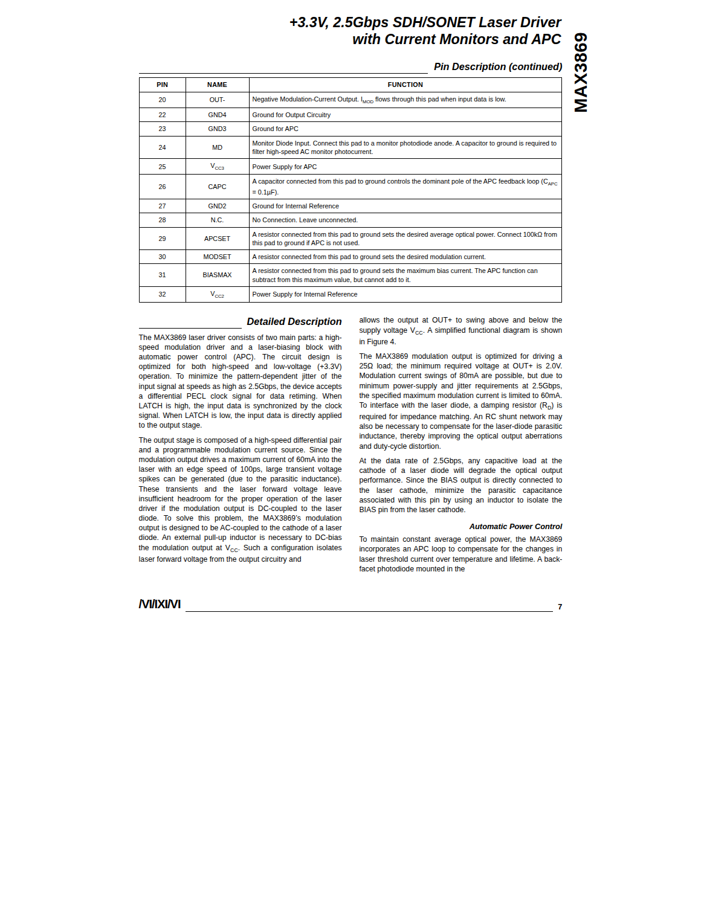MAX3869
+3.3V, 2.5Gbps SDH/SONET Laser Driver
with Current Monitors and APC
Pin Description (continued)
| PIN | NAME | FUNCTION |
| --- | --- | --- |
| 20 | OUT- | Negative Modulation-Current Output. I MOD flows through this pad when input data is low. |
| 22 | GND4 | Ground for Output Circuitry |
| 23 | GND3 | Ground for APC |
| 24 | MD | Monitor Diode Input. Connect this pad to a monitor photodiode anode. A capacitor to ground is required to filter high-speed AC monitor photocurrent. |
| 25 | V CC3 | Power Supply for APC |
| 26 | CAPC | A capacitor connected from this pad to ground controls the dominant pole of the APC feedback loop (C APC = 0.1µF). |
| 27 | GND2 | Ground for Internal Reference |
| 28 | N.C. | No Connection. Leave unconnected. |
| 29 | APCSET | A resistor connected from this pad to ground sets the desired average optical power. Connect 100kΩ from this pad to ground if APC is not used. |
| 30 | MODSET | A resistor connected from this pad to ground sets the desired modulation current. |
| 31 | BIASMAX | A resistor connected from this pad to ground sets the maximum bias current. The APC function can subtract from this maximum value, but cannot add to it. |
| 32 | V CC2 | Power Supply for Internal Reference |
Detailed Description
The MAX3869 laser driver consists of two main parts: a high-speed modulation driver and a laser-biasing block with automatic power control (APC). The circuit design is optimized for both high-speed and low-voltage (+3.3V) operation. To minimize the pattern-dependent jitter of the input signal at speeds as high as 2.5Gbps, the device accepts a differential PECL clock signal for data retiming. When LATCH is high, the input data is synchronized by the clock signal. When LATCH is low, the input data is directly applied to the output stage.
The output stage is composed of a high-speed differential pair and a programmable modulation current source. Since the modulation output drives a maximum current of 60mA into the laser with an edge speed of 100ps, large transient voltage spikes can be generated (due to the parasitic inductance). These transients and the laser forward voltage leave insufficient headroom for the proper operation of the laser driver if the modulation output is DC-coupled to the laser diode. To solve this problem, the MAX3869’s modulation output is designed to be AC-coupled to the cathode of a laser diode. An external pull-up inductor is necessary to DC-bias the modulation output at VCC. Such a configuration isolates laser forward voltage from the output circuitry and
allows the output at OUT+ to swing above and below the supply voltage VCC. A simplified functional diagram is shown in Figure 4.
The MAX3869 modulation output is optimized for driving a 25Ω load; the minimum required voltage at OUT+ is 2.0V. Modulation current swings of 80mA are possible, but due to minimum power-supply and jitter requirements at 2.5Gbps, the specified maximum modulation current is limited to 60mA. To interface with the laser diode, a damping resistor (RD) is required for impedance matching. An RC shunt network may also be necessary to compensate for the laser-diode parasitic inductance, thereby improving the optical output aberrations and duty-cycle distortion.
At the data rate of 2.5Gbps, any capacitive load at the cathode of a laser diode will degrade the optical output performance. Since the BIAS output is directly connected to the laser cathode, minimize the parasitic capacitance associated with this pin by using an inductor to isolate the BIAS pin from the laser cathode.
Automatic Power Control
To maintain constant average optical power, the MAX3869 incorporates an APC loop to compensate for the changes in laser threshold current over temperature and lifetime. A back-facet photodiode mounted in the
/VI/IXI/VI 7